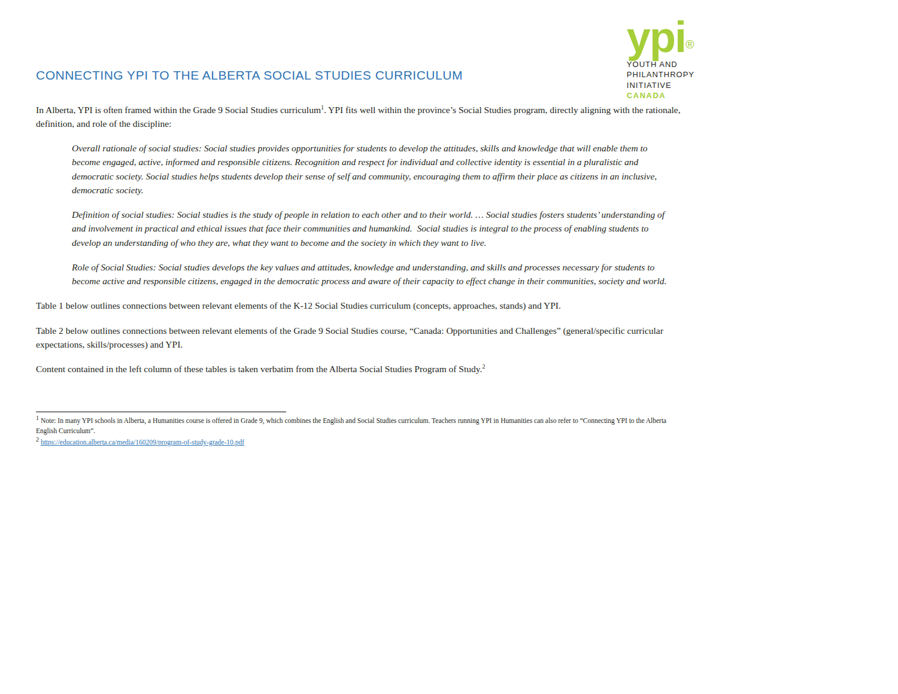ypi®
YOUTH AND
PHILANTHROPY
INITIATIVE
CANADA
CONNECTING YPI TO THE ALBERTA SOCIAL STUDIES CURRICULUM
In Alberta, YPI is often framed within the Grade 9 Social Studies curriculum1. YPI fits well within the province’s Social Studies program, directly aligning with the rationale, definition, and role of the discipline:
Overall rationale of social studies: Social studies provides opportunities for students to develop the attitudes, skills and knowledge that will enable them to become engaged, active, informed and responsible citizens. Recognition and respect for individual and collective identity is essential in a pluralistic and democratic society. Social studies helps students develop their sense of self and community, encouraging them to affirm their place as citizens in an inclusive, democratic society.
Definition of social studies: Social studies is the study of people in relation to each other and to their world. … Social studies fosters students’ understanding of and involvement in practical and ethical issues that face their communities and humankind. Social studies is integral to the process of enabling students to develop an understanding of who they are, what they want to become and the society in which they want to live.
Role of Social Studies: Social studies develops the key values and attitudes, knowledge and understanding, and skills and processes necessary for students to become active and responsible citizens, engaged in the democratic process and aware of their capacity to effect change in their communities, society and world.
Table 1 below outlines connections between relevant elements of the K-12 Social Studies curriculum (concepts, approaches, stands) and YPI.
Table 2 below outlines connections between relevant elements of the Grade 9 Social Studies course, “Canada: Opportunities and Challenges” (general/specific curricular expectations, skills/processes) and YPI.
Content contained in the left column of these tables is taken verbatim from the Alberta Social Studies Program of Study.2
1 Note: In many YPI schools in Alberta, a Humanities course is offered in Grade 9, which combines the English and Social Studies curriculum. Teachers running YPI in Humanities can also refer to “Connecting YPI to the Alberta English Curriculum”.
2 https://education.alberta.ca/media/160209/program-of-study-grade-10.pdf